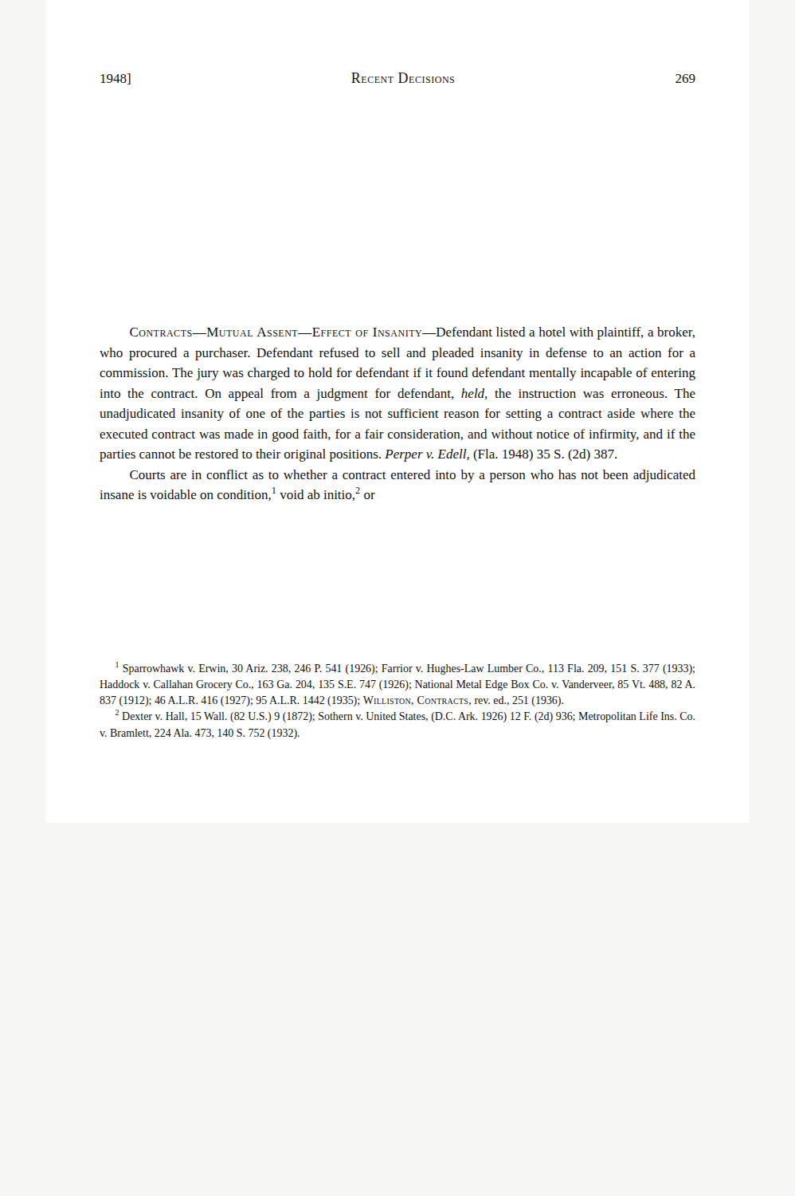1948] Recent Decisions 269
Contracts—Mutual Assent—Effect of Insanity—Defendant listed a hotel with plaintiff, a broker, who procured a purchaser. Defendant refused to sell and pleaded insanity in defense to an action for a commission. The jury was charged to hold for defendant if it found defendant mentally incapable of entering into the contract. On appeal from a judgment for defendant, held, the instruction was erroneous. The unadjudicated insanity of one of the parties is not sufficient reason for setting a contract aside where the executed contract was made in good faith, for a fair consideration, and without notice of infirmity, and if the parties cannot be restored to their original positions. Perper v. Edell, (Fla. 1948) 35 S. (2d) 387.
Courts are in conflict as to whether a contract entered into by a person who has not been adjudicated insane is voidable on condition,1 void ab initio,2 or
1 Sparrowhawk v. Erwin, 30 Ariz. 238, 246 P. 541 (1926); Farrior v. Hughes-Law Lumber Co., 113 Fla. 209, 151 S. 377 (1933); Haddock v. Callahan Grocery Co., 163 Ga. 204, 135 S.E. 747 (1926); National Metal Edge Box Co. v. Vanderveer, 85 Vt. 488, 82 A. 837 (1912); 46 A.L.R. 416 (1927); 95 A.L.R. 1442 (1935); Williston, Contracts, rev. ed., 251 (1936).
2 Dexter v. Hall, 15 Wall. (82 U.S.) 9 (1872); Sothern v. United States, (D.C. Ark. 1926) 12 F. (2d) 936; Metropolitan Life Ins. Co. v. Bramlett, 224 Ala. 473, 140 S. 752 (1932).